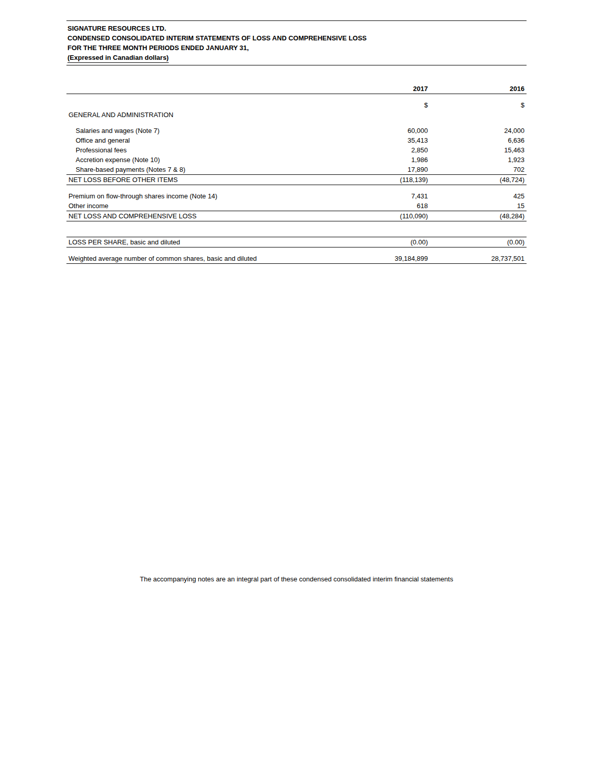SIGNATURE RESOURCES LTD.
CONDENSED CONSOLIDATED INTERIM STATEMENTS OF LOSS AND COMPREHENSIVE LOSS
FOR THE THREE MONTH PERIODS ENDED JANUARY 31,
(Expressed in Canadian dollars)
| | 2017 | 2016 |
| | $ | $ |
| GENERAL AND ADMINISTRATION | | |
| Salaries and wages (Note 7) | 60,000 | 24,000 |
| Office and general | 35,413 | 6,636 |
| Professional fees | 2,850 | 15,463 |
| Accretion expense (Note 10) | 1,986 | 1,923 |
| Share-based payments (Notes 7 & 8) | 17,890 | 702 |
| NET LOSS BEFORE OTHER ITEMS | (118,139) | (48,724) |
| Premium on flow-through shares income (Note 14) | 7,431 | 425 |
| Other income | 618 | 15 |
| NET LOSS AND COMPREHENSIVE LOSS | (110,090) | (48,284) |
| LOSS PER SHARE, basic and diluted | (0.00) | (0.00) |
| Weighted average number of common shares, basic and diluted | 39,184,899 | 28,737,501 |
The accompanying notes are an integral part of these condensed consolidated interim financial statements